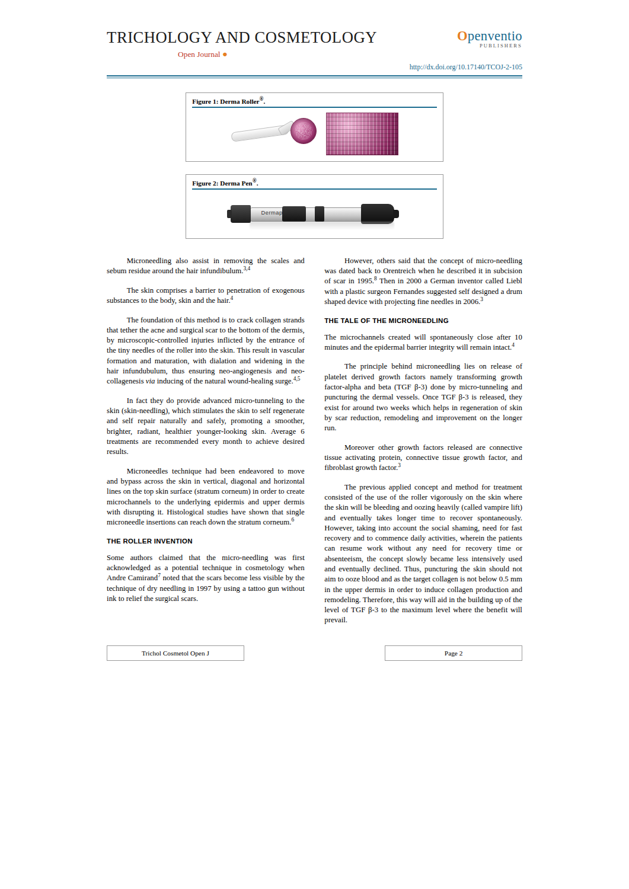Openventio
PUBLISHERS
TRICHOLOGY AND COSMETOLOGY
Open Journal ●
http://dx.doi.org/10.17140/TCOJ-2-105
Figure 1: Derma Roller®.
Figure 2: Derma Pen®.
Dermapen
Microneedling also assist in removing the scales and sebum residue around the hair infundibulum.3,4
The skin comprises a barrier to penetration of exogenous substances to the body, skin and the hair.4
The foundation of this method is to crack collagen strands that tether the acne and surgical scar to the bottom of the dermis, by microscopic-controlled injuries inflicted by the entrance of the tiny needles of the roller into the skin. This result in vascular formation and maturation, with dialation and widening in the hair infundubulum, thus ensuring neo-angiogenesis and neo-collagenesis via inducing of the natural wound-healing surge.4,5
In fact they do provide advanced micro-tunneling to the skin (skin-needling), which stimulates the skin to self regenerate and self repair naturally and safely, promoting a smoother, brighter, radiant, healthier younger-looking skin. Average 6 treatments are recommended every month to achieve desired results.
Microneedles technique had been endeavored to move and bypass across the skin in vertical, diagonal and horizontal lines on the top skin surface (stratum corneum) in order to create microchannels to the underlying epidermis and upper dermis with disrupting it. Histological studies have shown that single microneedle insertions can reach down the stratum corneum.6
The Roller Invention
Some authors claimed that the micro-needling was first acknowledged as a potential technique in cosmetology when Andre Camirand7 noted that the scars become less visible by the technique of dry needling in 1997 by using a tattoo gun without ink to relief the surgical scars.
However, others said that the concept of micro-needling was dated back to Orentreich when he described it in subcision of scar in 1995.8 Then in 2000 a German inventor called Liebl with a plastic surgeon Fernandes suggested self designed a drum shaped device with projecting fine needles in 2006.3
The Tale of the Microneedling
The microchannels created will spontaneously close after 10 minutes and the epidermal barrier integrity will remain intact.4
The principle behind microneedling lies on release of platelet derived growth factors namely transforming growth factor-alpha and beta (TGF β-3) done by micro-tunneling and puncturing the dermal vessels. Once TGF β-3 is released, they exist for around two weeks which helps in regeneration of skin by scar reduction, remodeling and improvement on the longer run.
Moreover other growth factors released are connective tissue activating protein, connective tissue growth factor, and fibroblast growth factor.3
The previous applied concept and method for treatment consisted of the use of the roller vigorously on the skin where the skin will be bleeding and oozing heavily (called vampire lift) and eventually takes longer time to recover spontaneously. However, taking into account the social shaming, need for fast recovery and to commence daily activities, wherein the patients can resume work without any need for recovery time or absenteeism, the concept slowly became less intensively used and eventually declined. Thus, puncturing the skin should not aim to ooze blood and as the target collagen is not below 0.5 mm in the upper dermis in order to induce collagen production and remodeling. Therefore, this way will aid in the building up of the level of TGF β-3 to the maximum level where the benefit will prevail.
Trichol Cosmetol Open J
Page 2